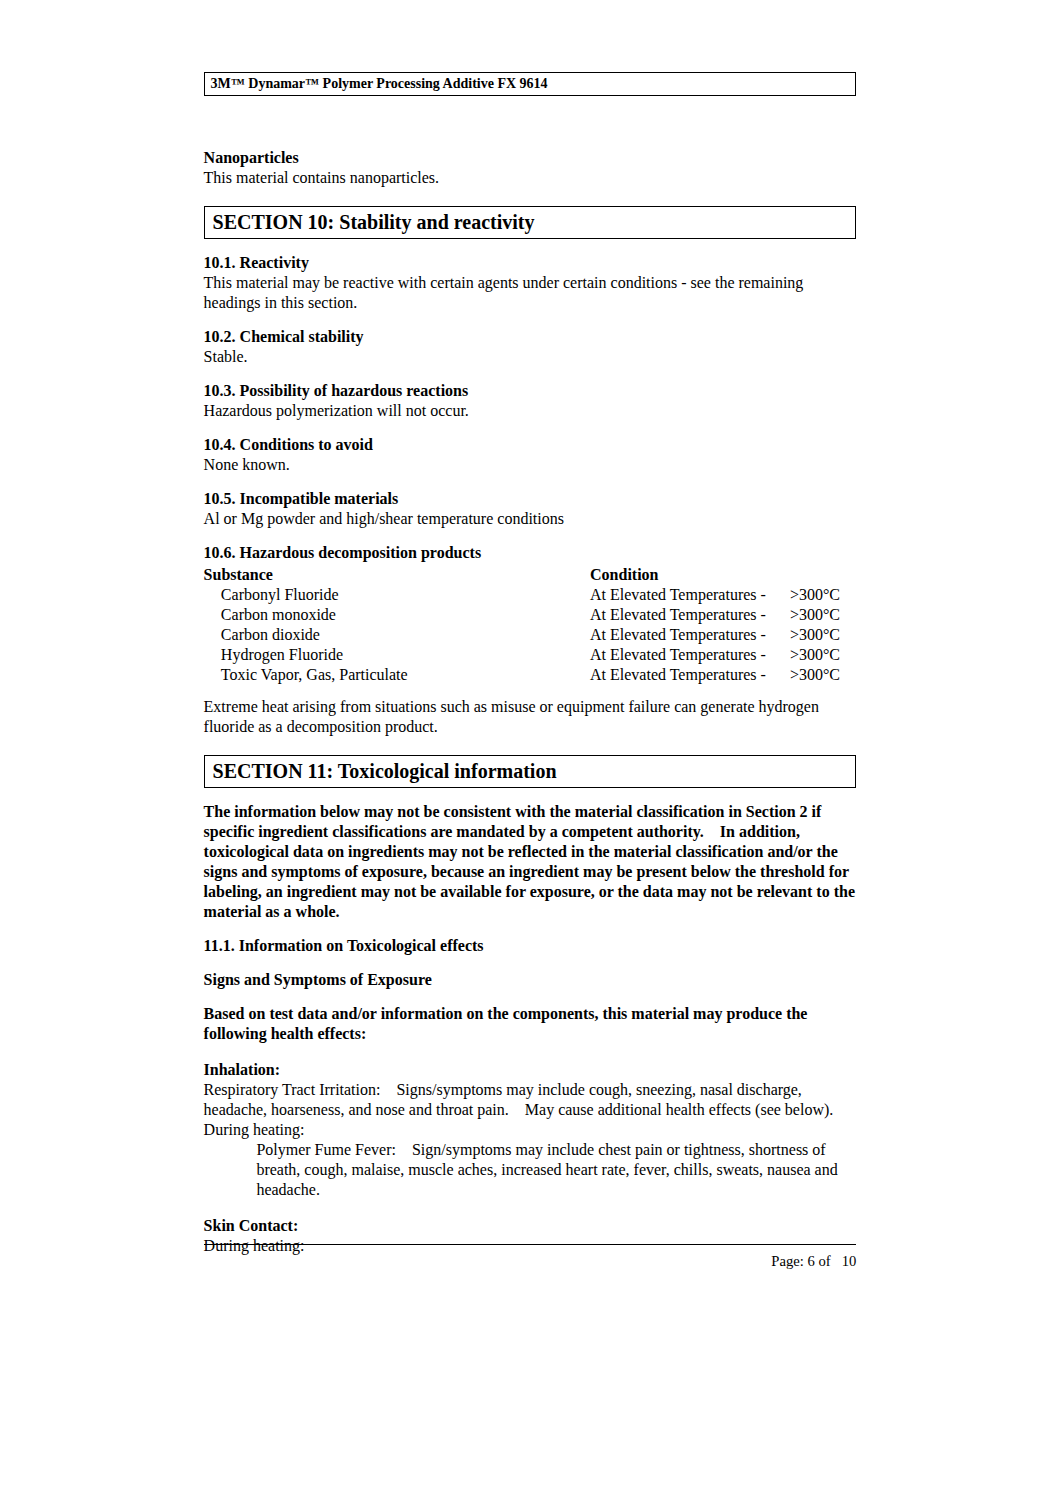3M™ Dynamar™ Polymer Processing Additive FX 9614
Nanoparticles
This material contains nanoparticles.
SECTION 10: Stability and reactivity
10.1. Reactivity
This material may be reactive with certain agents under certain conditions - see the remaining headings in this section.
10.2. Chemical stability
Stable.
10.3. Possibility of hazardous reactions
Hazardous polymerization will not occur.
10.4. Conditions to avoid
None known.
10.5. Incompatible materials
Al or Mg powder and high/shear temperature conditions
10.6. Hazardous decomposition products
| Substance | Condition | |
| --- | --- | --- |
| Carbonyl Fluoride | At Elevated Temperatures - | >300°C |
| Carbon monoxide | At Elevated Temperatures - | >300°C |
| Carbon dioxide | At Elevated Temperatures - | >300°C |
| Hydrogen Fluoride | At Elevated Temperatures - | >300°C |
| Toxic Vapor, Gas, Particulate | At Elevated Temperatures - | >300°C |
Extreme heat arising from situations such as misuse or equipment failure can generate hydrogen fluoride as a decomposition product.
SECTION 11: Toxicological information
The information below may not be consistent with the material classification in Section 2 if specific ingredient classifications are mandated by a competent authority. In addition, toxicological data on ingredients may not be reflected in the material classification and/or the signs and symptoms of exposure, because an ingredient may be present below the threshold for labeling, an ingredient may not be available for exposure, or the data may not be relevant to the material as a whole.
11.1. Information on Toxicological effects
Signs and Symptoms of Exposure
Based on test data and/or information on the components, this material may produce the following health effects:
Inhalation:
Respiratory Tract Irritation: Signs/symptoms may include cough, sneezing, nasal discharge, headache, hoarseness, and nose and throat pain. May cause additional health effects (see below).
During heating:
Polymer Fume Fever: Sign/symptoms may include chest pain or tightness, shortness of breath, cough, malaise, muscle aches, increased heart rate, fever, chills, sweats, nausea and headache.
Skin Contact:
During heating:
Page: 6 of 10